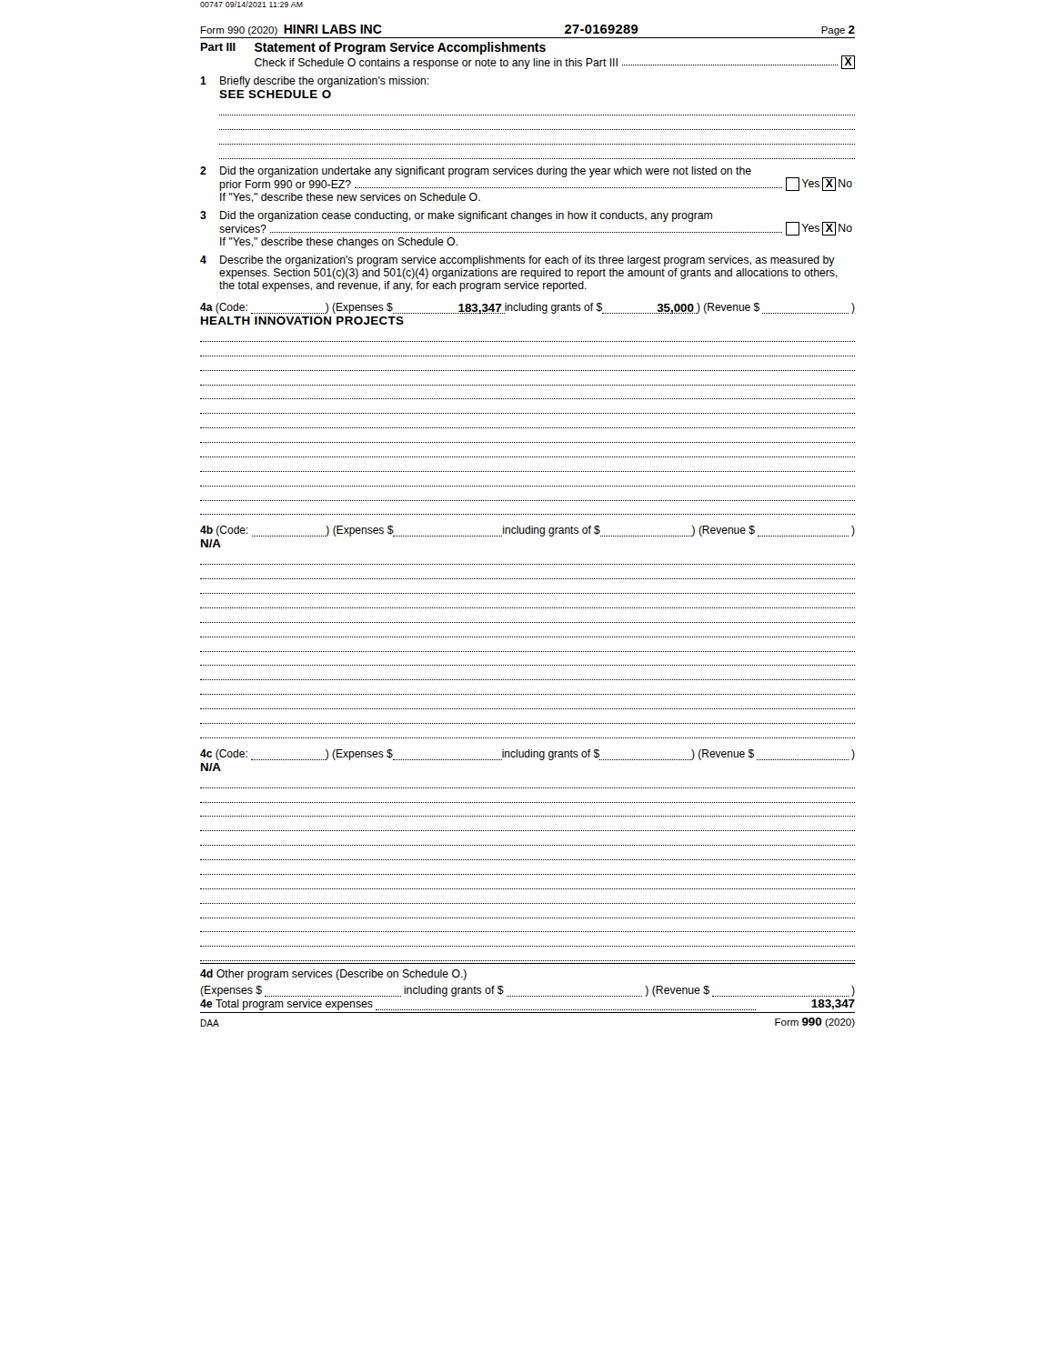00747 09/14/2021 11:29 AM
Form 990 (2020) HINRI LABS INC
27-0169289
Page 2
Part III
Statement of Program Service Accomplishments
Check if Schedule O contains a response or note to any line in this Part III X
1
Briefly describe the organization's mission:
SEE SCHEDULE O
2
Did the organization undertake any significant program services during the year which were not listed on the
prior Form 990 or 990-EZ? Yes XNo
If "Yes," describe these new services on Schedule O.
3
Did the organization cease conducting, or make significant changes in how it conducts, any program
services? Yes XNo
If "Yes," describe these changes on Schedule O.
4
Describe the organization's program service accomplishments for each of its three largest program services, as measured by
expenses. Section 501(c)(3) and 501(c)(4) organizations are required to report the amount of grants and allocations to others,
the total expenses, and revenue, if any, for each program service reported.
4a (Code: ) (Expenses $ 183,347 including grants of $ 35,000 ) (Revenue $ )
HEALTH INNOVATION PROJECTS
4b (Code: ) (Expenses $ including grants of $ ) (Revenue $ )
N/A
4c (Code: ) (Expenses $ including grants of $ ) (Revenue $ )
N/A
4d Other program services (Describe on Schedule O.)
(Expenses $ including grants of $ ) (Revenue $ )
4e Total program service expenses 183,347
DAA
Form 990 (2020)